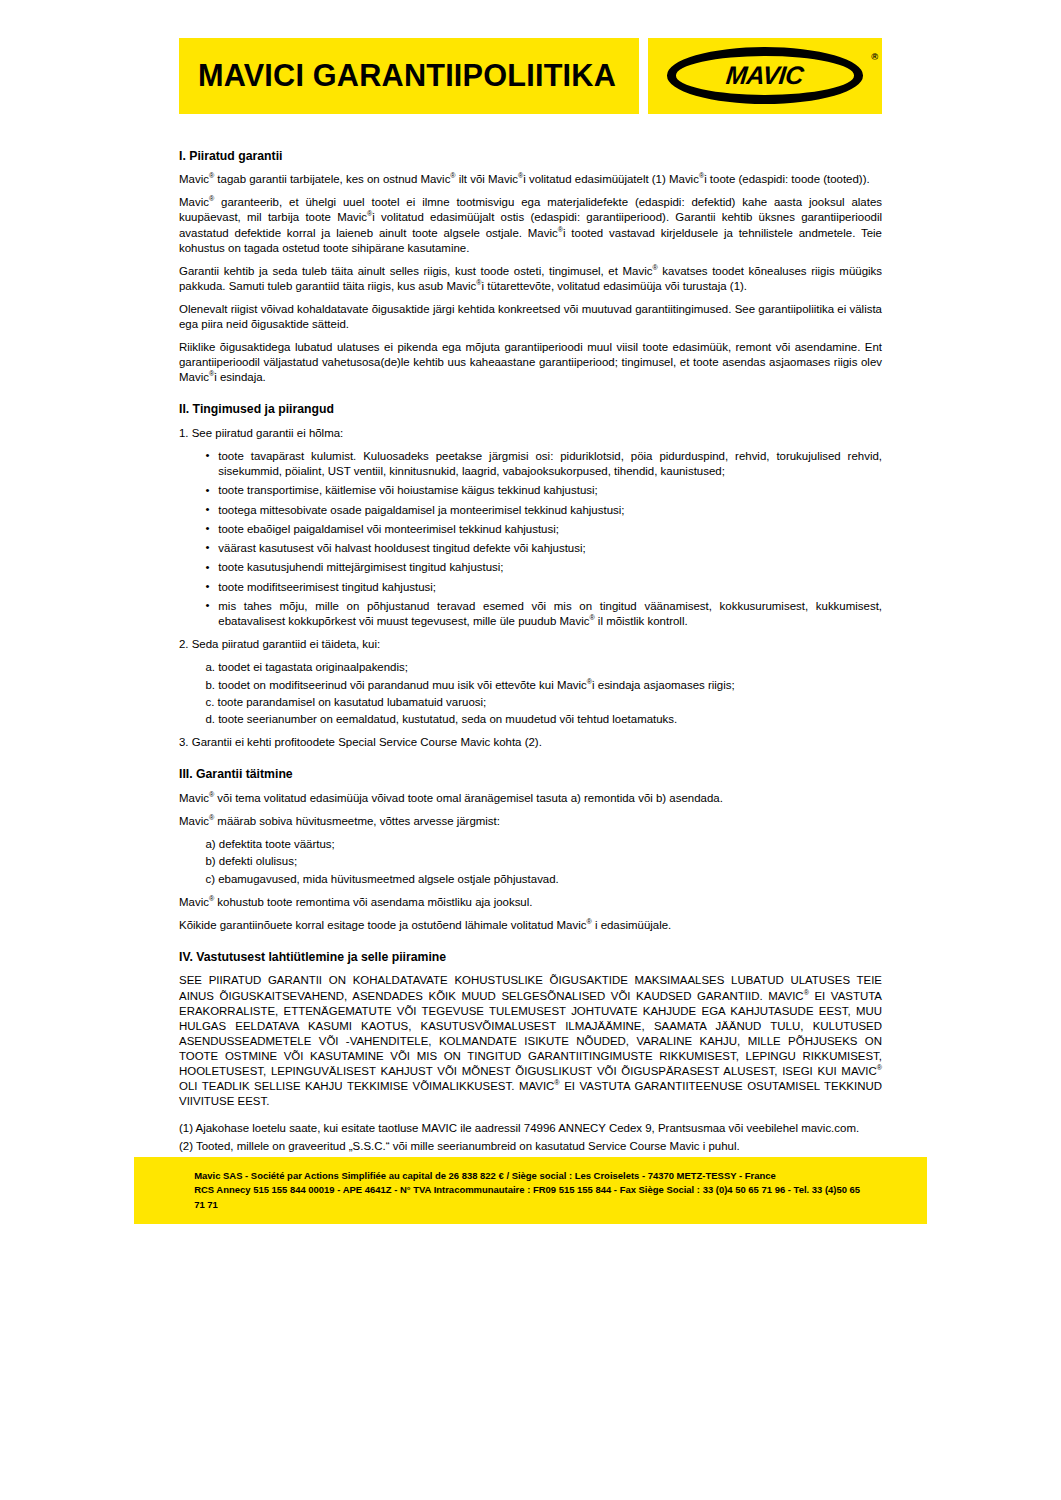MAVICI GARANTIIPOLIITIKA
MAVIC
®
I. Piiratud garantii
Mavic® tagab garantii tarbijatele, kes on ostnud Mavic® ilt või Mavic®i volitatud edasimüüjatelt (1) Mavic®i toote (edaspidi: toode (tooted)).
Mavic® garanteerib, et ühelgi uuel tootel ei ilmne tootmisvigu ega materjalidefekte (edaspidi: defektid) kahe aasta jooksul alates kuupäevast, mil tarbija toote Mavic®i volitatud edasimüüjalt ostis (edaspidi: garantiiperiood). Garantii kehtib üksnes garantiiperioodil avastatud defektide korral ja laieneb ainult toote algsele ostjale. Mavic®i tooted vastavad kirjeldusele ja tehnilistele andmetele. Teie kohustus on tagada ostetud toote sihipärane kasutamine.
Garantii kehtib ja seda tuleb täita ainult selles riigis, kust toode osteti, tingimusel, et Mavic® kavatses toodet kõnealuses riigis müügiks pakkuda. Samuti tuleb garantiid täita riigis, kus asub Mavic®i tütarettevõte, volitatud edasimüüja või turustaja (1).
Olenevalt riigist võivad kohaldatavate õigusaktide järgi kehtida konkreetsed või muutuvad garantiitingimused. See garantiipoliitika ei välista ega piira neid õigusaktide sätteid.
Riiklike õigusaktidega lubatud ulatuses ei pikenda ega mõjuta garantiiperioodi muul viisil toote edasimüük, remont või asendamine. Ent garantiiperioodil väljastatud vahetusosa(de)le kehtib uus kaheaastane garantiiperiood; tingimusel, et toote asendas asjaomases riigis olev Mavic®i esindaja.
II. Tingimused ja piirangud
1. See piiratud garantii ei hõlma:
toote tavapärast kulumist. Kuluosadeks peetakse järgmisi osi: piduriklotsid, pöia pidurduspind, rehvid, torukujulised rehvid, sisekummid, pöialint, UST ventiil, kinnitusnukid, laagrid, vabajooksukorpused, tihendid, kaunistused;
toote transportimise, käitlemise või hoiustamise käigus tekkinud kahjustusi;
tootega mittesobivate osade paigaldamisel ja monteerimisel tekkinud kahjustusi;
toote ebaõigel paigaldamisel või monteerimisel tekkinud kahjustusi;
väärast kasutusest või halvast hooldusest tingitud defekte või kahjustusi;
toote kasutusjuhendi mittejärgimisest tingitud kahjustusi;
toote modifitseerimisest tingitud kahjustusi;
mis tahes mõju, mille on põhjustanud teravad esemed või mis on tingitud väänamisest, kokkusurumisest, kukkumisest, ebatavalisest kokkupõrkest või muust tegevusest, mille üle puudub Mavic® il mõistlik kontroll.
2. Seda piiratud garantiid ei täideta, kui:
a. toodet ei tagastata originaalpakendis;
b. toodet on modifitseerinud või parandanud muu isik või ettevõte kui Mavic®i esindaja asjaomases riigis;
c. toote parandamisel on kasutatud lubamatuid varuosi;
d. toote seerianumber on eemaldatud, kustutatud, seda on muudetud või tehtud loetamatuks.
3. Garantii ei kehti profitoodete Special Service Course Mavic kohta (2).
III. Garantii täitmine
Mavic® või tema volitatud edasimüüja võivad toote omal äranägemisel tasuta a) remontida või b) asendada.
Mavic® määrab sobiva hüvitusmeetme, võttes arvesse järgmist:
a) defektita toote väärtus;
b) defekti olulisus;
c) ebamugavused, mida hüvitusmeetmed algsele ostjale põhjustavad.
Mavic® kohustub toote remontima või asendama mõistliku aja jooksul.
Kõikide garantiinõuete korral esitage toode ja ostutõend lähimale volitatud Mavic® i edasimüüjale.
IV. Vastutusest lahtiütlemine ja selle piiramine
See piiratud garantii on kohaldatavate kohustuslike õigusaktide maksimaalses lubatud ulatuses teie ainus õiguskaitsevahend, asendades kõik muud selgesõnalised või kaudsed garantiid. Mavic® ei vastuta erakorraliste, ettenägematute või tegevuse tulemusest johtuvate kahjude ega kahjutasude eest, muu hulgas eeldatava kasumi kaotus, kasutusvõimalusest ilmajäämine, saamata jäänud tulu, kulutused asendusseadmetele või -vahenditele, kolmandate isikute nõuded, varaline kahju, mille põhjuseks on toote ostmine või kasutamine või mis on tingitud garantiitingimuste rikkumisest, lepingu rikkumisest, hooletusest, lepinguvälisest kahjust või mõnest õiguslikust või õiguspärasest alusest, isegi kui Mavic® oli teadlik sellise kahju tekkimise võimalikkusest. Mavic® ei vastuta garantiiteenuse osutamisel tekkinud viivituse eest.
(1) Ajakohase loetelu saate, kui esitate taotluse MAVIC ile aadressil 74996 ANNECY Cedex 9, Prantsusmaa või veebilehel mavic.com.
(2) Tooted, millele on graveeritud „S.S.C.“ või mille seerianumbreid on kasutatud Service Course Mavic i puhul.
Mavic SAS - Société par Actions Simplifiée au capital de 26 838 822 € / Siège social : Les Croiselets - 74370 METZ-TESSY - France
RCS Annecy 515 155 844 00019 - APE 4641Z - N° TVA Intracommunautaire : FR09 515 155 844 - Fax Siège Social : 33 (0)4 50 65 71 96 - Tel. 33 (4)50 65 71 71